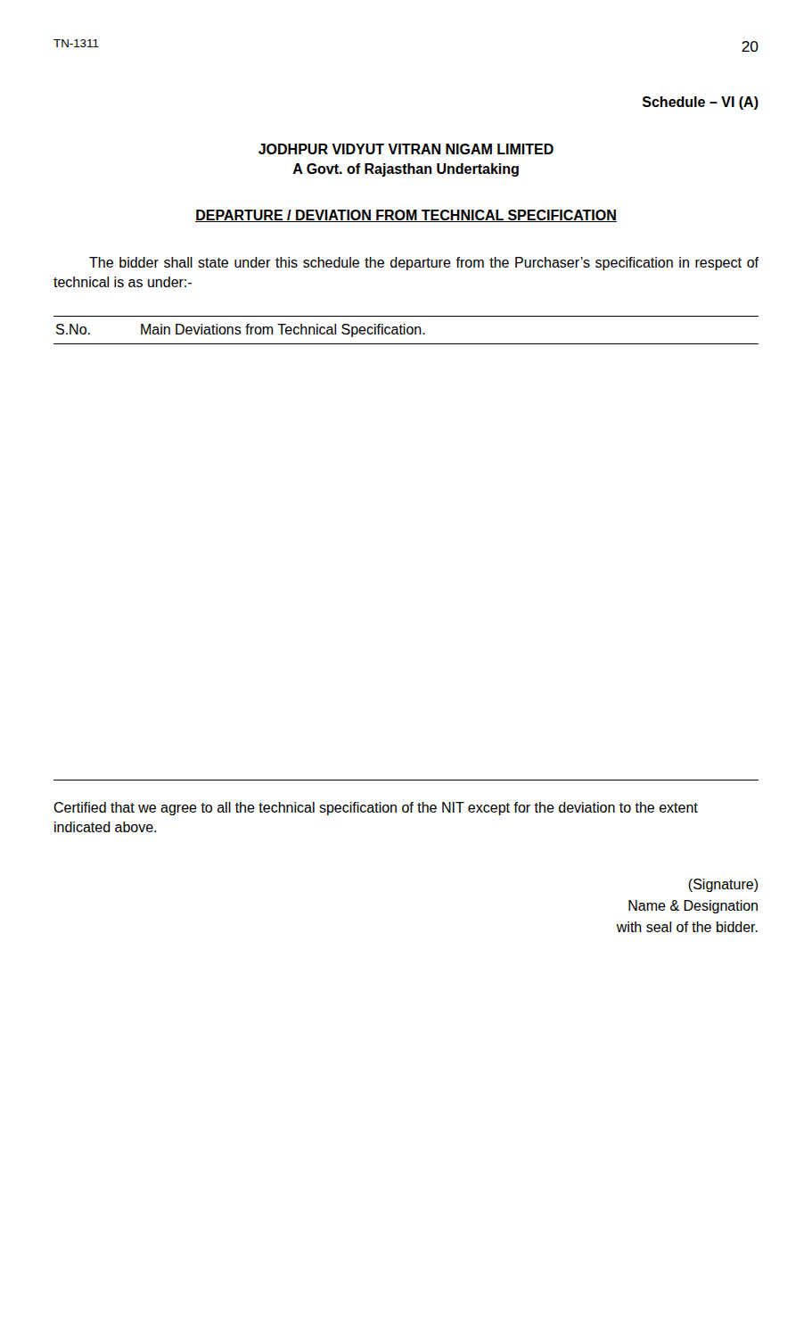TN-1311 20
Schedule – VI (A)
JODHPUR VIDYUT VITRAN NIGAM LIMITED
A Govt. of Rajasthan Undertaking
DEPARTURE / DEVIATION FROM TECHNICAL SPECIFICATION
The bidder shall state under this schedule the departure from the Purchaser’s specification in respect of technical is as under:-
| S.No. | Main Deviations from Technical Specification. |
| --- | --- |
Certified that we agree to all the technical specification of the NIT except for the deviation to the extent indicated above.
(Signature)
Name & Designation
with seal of the bidder.